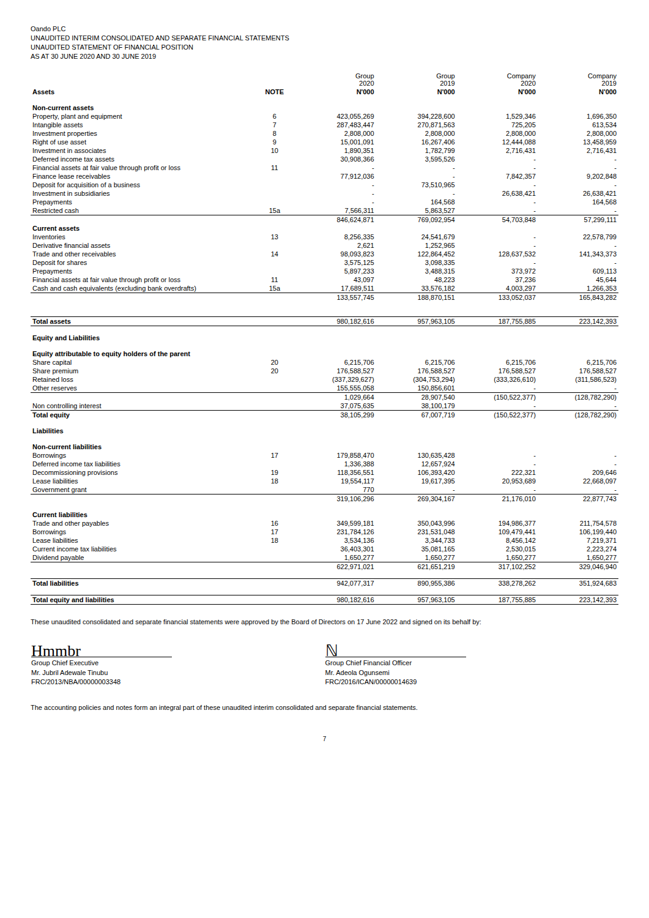Oando PLC
UNAUDITED INTERIM CONSOLIDATED AND SEPARATE FINANCIAL STATEMENTS
UNAUDITED STATEMENT OF FINANCIAL POSITION
AS AT 30 JUNE 2020 AND 30 JUNE 2019
| | | Group 2020 | Group 2019 | Company 2020 | Company 2019 |
| --- | --- | --- | --- | --- | --- |
| Assets | NOTE | N'000 | N'000 | N'000 | N'000 |
| Non-current assets | | | | | |
| Property, plant and equipment | 6 | 423,055,269 | 394,228,600 | 1,529,346 | 1,696,350 |
| Intangible assets | 7 | 287,483,447 | 270,871,563 | 725,205 | 613,534 |
| Investment properties | 8 | 2,808,000 | 2,808,000 | 2,808,000 | 2,808,000 |
| Right of use asset | 9 | 15,001,091 | 16,267,406 | 12,444,088 | 13,458,959 |
| Investment in associates | 10 | 1,890,351 | 1,782,799 | 2,716,431 | 2,716,431 |
| Deferred income tax assets | | 30,908,366 | 3,595,526 | - | - |
| Financial assets at fair value through profit or loss | 11 | - | - | - | - |
| Finance lease receivables | | 77,912,036 | - | 7,842,357 | 9,202,848 |
| Deposit for acquisition of a business | | - | 73,510,965 | - | - |
| Investment in subsidiaries | | - | - | 26,638,421 | 26,638,421 |
| Prepayments | | - | 164,568 | - | 164,568 |
| Restricted cash | 15a | 7,566,311 | 5,863,527 | - | - |
| | | 846,624,871 | 769,092,954 | 54,703,848 | 57,299,111 |
| Current assets | | | | | |
| Inventories | 13 | 8,256,335 | 24,541,679 | - | 22,578,799 |
| Derivative financial assets | | 2,621 | 1,252,965 | - | - |
| Trade and other receivables | 14 | 98,093,823 | 122,864,452 | 128,637,532 | 141,343,373 |
| Deposit for shares | | 3,575,125 | 3,098,335 | - | - |
| Prepayments | | 5,897,233 | 3,488,315 | 373,972 | 609,113 |
| Financial assets at fair value through profit or loss | 11 | 43,097 | 48,223 | 37,236 | 45,644 |
| Cash and cash equivalents (excluding bank overdrafts) | 15a | 17,689,511 | 33,576,182 | 4,003,297 | 1,266,353 |
| | | 133,557,745 | 188,870,151 | 133,052,037 | 165,843,282 |
| Total assets | | 980,182,616 | 957,963,105 | 187,755,885 | 223,142,393 |
| Equity and Liabilities | | | | | |
| Equity attributable to equity holders of the parent | | | | | |
| Share capital | 20 | 6,215,706 | 6,215,706 | 6,215,706 | 6,215,706 |
| Share premium | 20 | 176,588,527 | 176,588,527 | 176,588,527 | 176,588,527 |
| Retained loss | | (337,329,627) | (304,753,294) | (333,326,610) | (311,586,523) |
| Other reserves | | 155,555,058 | 150,856,601 | - | - |
| | | 1,029,664 | 28,907,540 | (150,522,377) | (128,782,290) |
| Non controlling interest | | 37,075,635 | 38,100,179 | - | - |
| Total equity | | 38,105,299 | 67,007,719 | (150,522,377) | (128,782,290) |
| Liabilities | | | | | |
| Non-current liabilities | | | | | |
| Borrowings | 17 | 179,858,470 | 130,635,428 | - | - |
| Deferred income tax liabilities | | 1,336,388 | 12,657,924 | - | - |
| Decommissioning provisions | 19 | 118,356,551 | 106,393,420 | 222,321 | 209,646 |
| Lease liabilities | 18 | 19,554,117 | 19,617,395 | 20,953,689 | 22,668,097 |
| Government grant | | 770 | - | - | - |
| | | 319,106,296 | 269,304,167 | 21,176,010 | 22,877,743 |
| Current liabilities | | | | | |
| Trade and other payables | 16 | 349,599,181 | 350,043,996 | 194,986,377 | 211,754,578 |
| Borrowings | 17 | 231,784,126 | 231,531,048 | 109,479,441 | 106,199,440 |
| Lease liabilities | 18 | 3,534,136 | 3,344,733 | 8,456,142 | 7,219,371 |
| Current income tax liabilities | | 36,403,301 | 35,081,165 | 2,530,015 | 2,223,274 |
| Dividend payable | | 1,650,277 | 1,650,277 | 1,650,277 | 1,650,277 |
| | | 622,971,021 | 621,651,219 | 317,102,252 | 329,046,940 |
| Total liabilities | | 942,077,317 | 890,955,386 | 338,278,262 | 351,924,683 |
| Total equity and liabilities | | 980,182,616 | 957,963,105 | 187,755,885 | 223,142,393 |
These unaudited consolidated and separate financial statements were approved by the Board of Directors on 17 June 2022 and signed on its behalf by:
| Hmmbr Group Chief Executive Mr. Jubril Adewale Tinubu FRC/2013/NBA/00000003348 | ℕ Group Chief Financial Officer Mr. Adeola Ogunsemi FRC/2016/ICAN/00000014639 |
The accounting policies and notes form an integral part of these unaudited interim consolidated and separate financial statements.
7